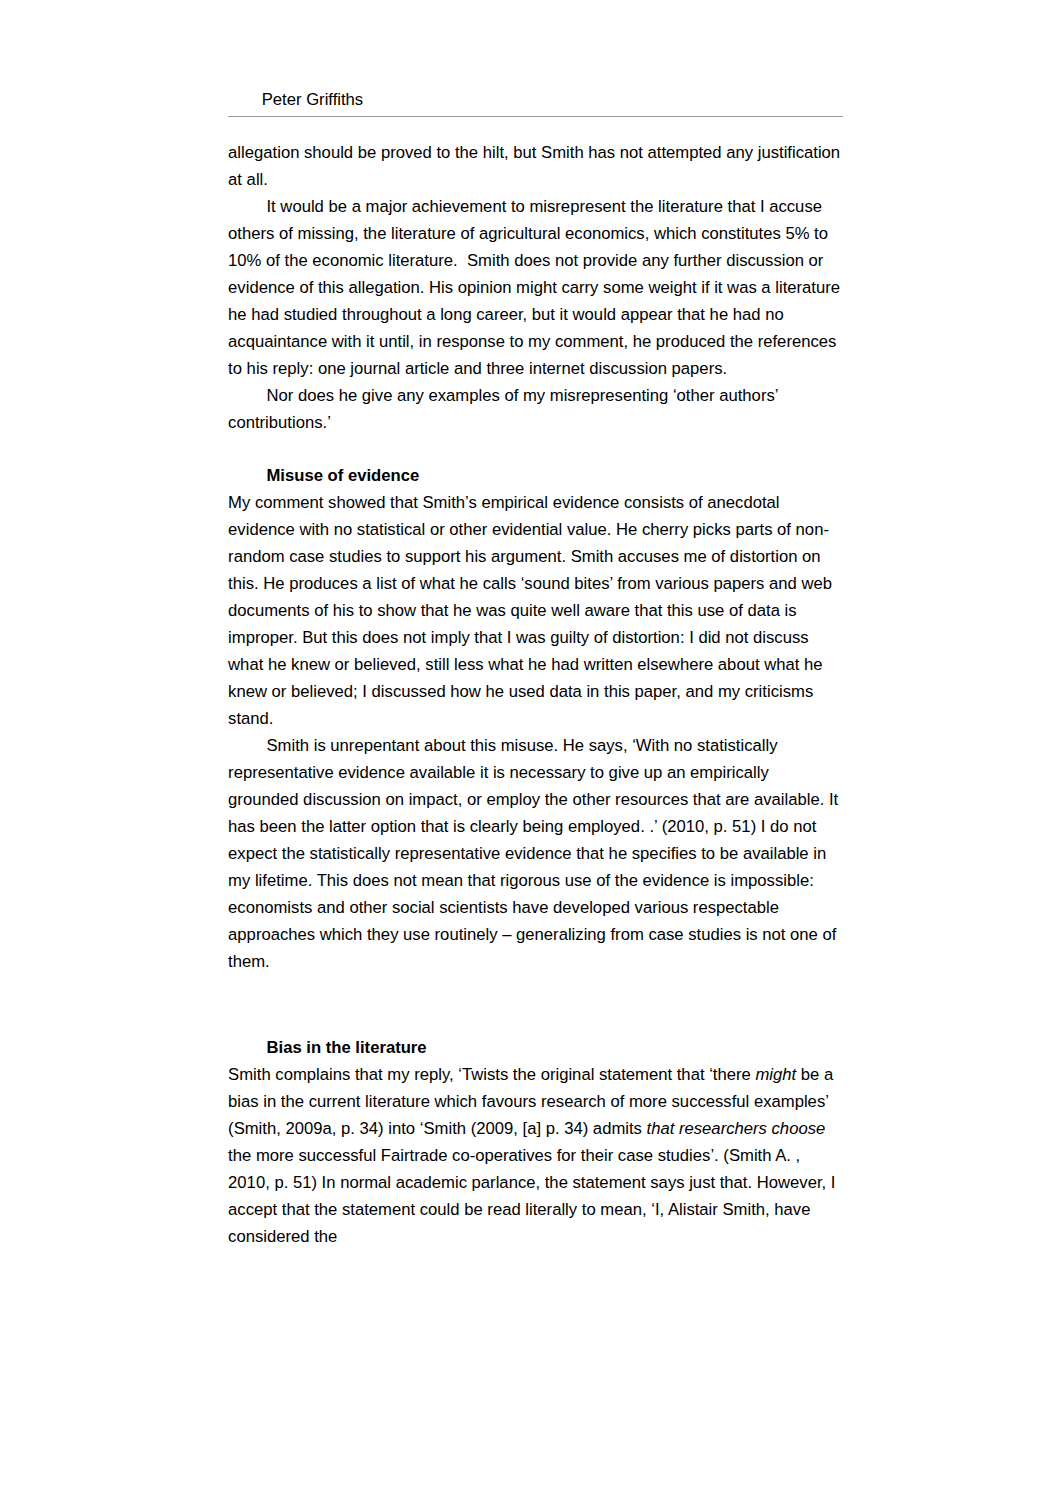Peter Griffiths
allegation should be proved to the hilt, but Smith has not attempted any justification at all.
It would be a major achievement to misrepresent the literature that I accuse others of missing, the literature of agricultural economics, which constitutes 5% to 10% of the economic literature. Smith does not provide any further discussion or evidence of this allegation. His opinion might carry some weight if it was a literature he had studied throughout a long career, but it would appear that he had no acquaintance with it until, in response to my comment, he produced the references to his reply: one journal article and three internet discussion papers.
Nor does he give any examples of my misrepresenting ‘other authors’ contributions.’
Misuse of evidence
My comment showed that Smith’s empirical evidence consists of anecdotal evidence with no statistical or other evidential value. He cherry picks parts of non-random case studies to support his argument. Smith accuses me of distortion on this. He produces a list of what he calls ‘sound bites’ from various papers and web documents of his to show that he was quite well aware that this use of data is improper. But this does not imply that I was guilty of distortion: I did not discuss what he knew or believed, still less what he had written elsewhere about what he knew or believed; I discussed how he used data in this paper, and my criticisms stand.
Smith is unrepentant about this misuse. He says, ‘With no statistically representative evidence available it is necessary to give up an empirically grounded discussion on impact, or employ the other resources that are available. It has been the latter option that is clearly being employed. .’ (2010, p. 51) I do not expect the statistically representative evidence that he specifies to be available in my lifetime. This does not mean that rigorous use of the evidence is impossible: economists and other social scientists have developed various respectable approaches which they use routinely – generalizing from case studies is not one of them.
Bias in the literature
Smith complains that my reply, ‘Twists the original statement that ‘there might be a bias in the current literature which favours research of more successful examples’ (Smith, 2009a, p. 34) into ‘Smith (2009, [a] p. 34) admits that researchers choose the more successful Fairtrade co-operatives for their case studies’. (Smith A. , 2010, p. 51) In normal academic parlance, the statement says just that. However, I accept that the statement could be read literally to mean, ‘I, Alistair Smith, have considered the